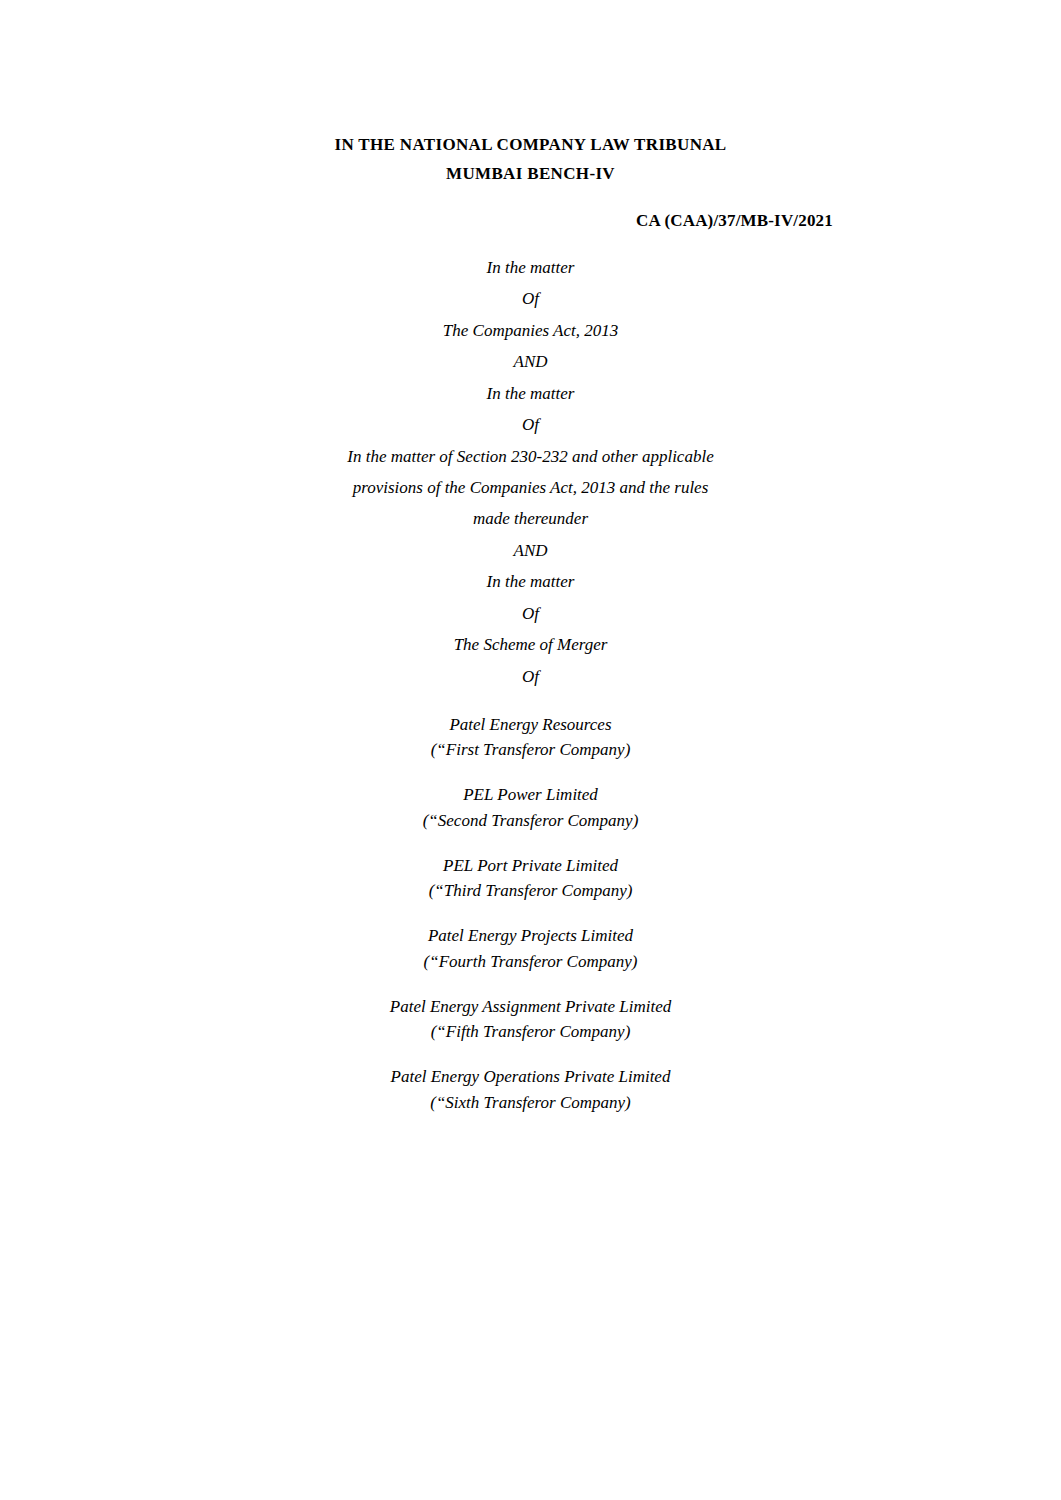IN THE NATIONAL COMPANY LAW TRIBUNAL
MUMBAI BENCH-IV
CA (CAA)/37/MB-IV/2021
In the matter
Of
The Companies Act, 2013
AND
In the matter
Of
In the matter of Section 230-232 and other applicable
provisions of the Companies Act, 2013 and the rules
made thereunder
AND
In the matter
Of
The Scheme of Merger
Of
Patel Energy Resources
(“First Transferor Company)
PEL Power Limited
(“Second Transferor Company)
PEL Port Private Limited
(“Third Transferor Company)
Patel Energy Projects Limited
(“Fourth Transferor Company)
Patel Energy Assignment Private Limited
(“Fifth Transferor Company)
Patel Energy Operations Private Limited
(“Sixth Transferor Company)